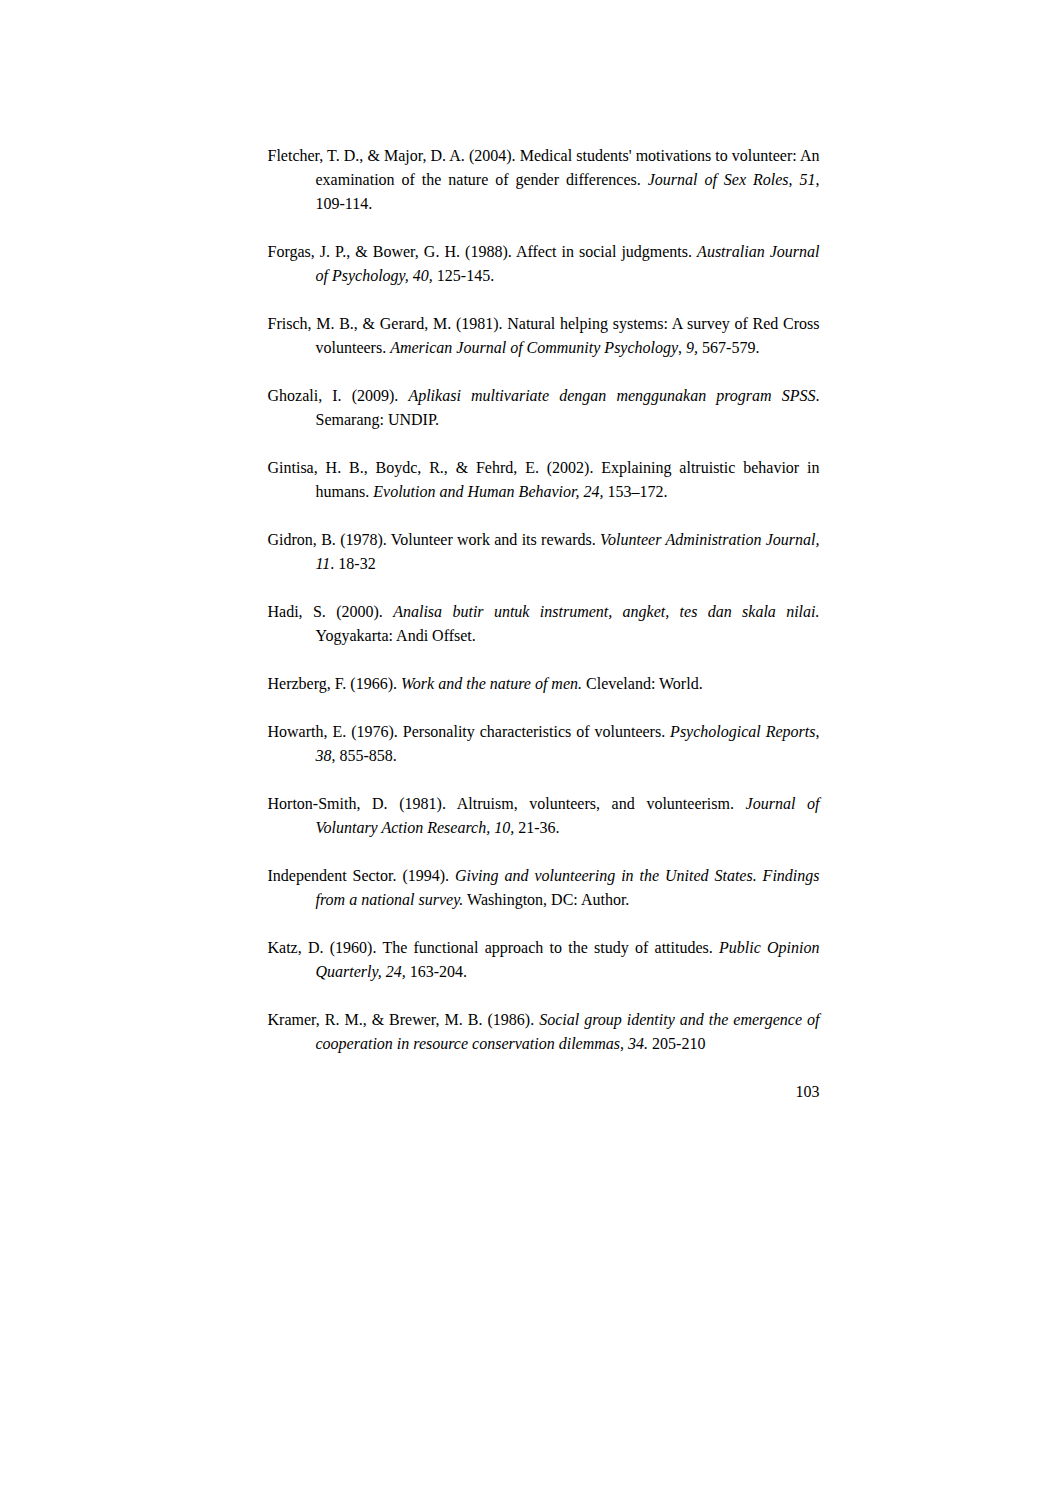Fletcher, T. D., & Major, D. A. (2004). Medical students' motivations to volunteer: An examination of the nature of gender differences. Journal of Sex Roles, 51, 109-114.
Forgas, J. P., & Bower, G. H. (1988). Affect in social judgments. Australian Journal of Psychology, 40, 125-145.
Frisch, M. B., & Gerard, M. (1981). Natural helping systems: A survey of Red Cross volunteers. American Journal of Community Psychology, 9, 567-579.
Ghozali, I. (2009). Aplikasi multivariate dengan menggunakan program SPSS. Semarang: UNDIP.
Gintisa, H. B., Boydc, R., & Fehrd, E. (2002). Explaining altruistic behavior in humans. Evolution and Human Behavior, 24, 153–172.
Gidron, B. (1978). Volunteer work and its rewards. Volunteer Administration Journal, 11. 18-32
Hadi, S. (2000). Analisa butir untuk instrument, angket, tes dan skala nilai. Yogyakarta: Andi Offset.
Herzberg, F. (1966). Work and the nature of men. Cleveland: World.
Howarth, E. (1976). Personality characteristics of volunteers. Psychological Reports, 38, 855-858.
Horton-Smith, D. (1981). Altruism, volunteers, and volunteerism. Journal of Voluntary Action Research, 10, 21-36.
Independent Sector. (1994). Giving and volunteering in the United States. Findings from a national survey. Washington, DC: Author.
Katz, D. (1960). The functional approach to the study of attitudes. Public Opinion Quarterly, 24, 163-204.
Kramer, R. M., & Brewer, M. B. (1986). Social group identity and the emergence of cooperation in resource conservation dilemmas, 34. 205-210
103